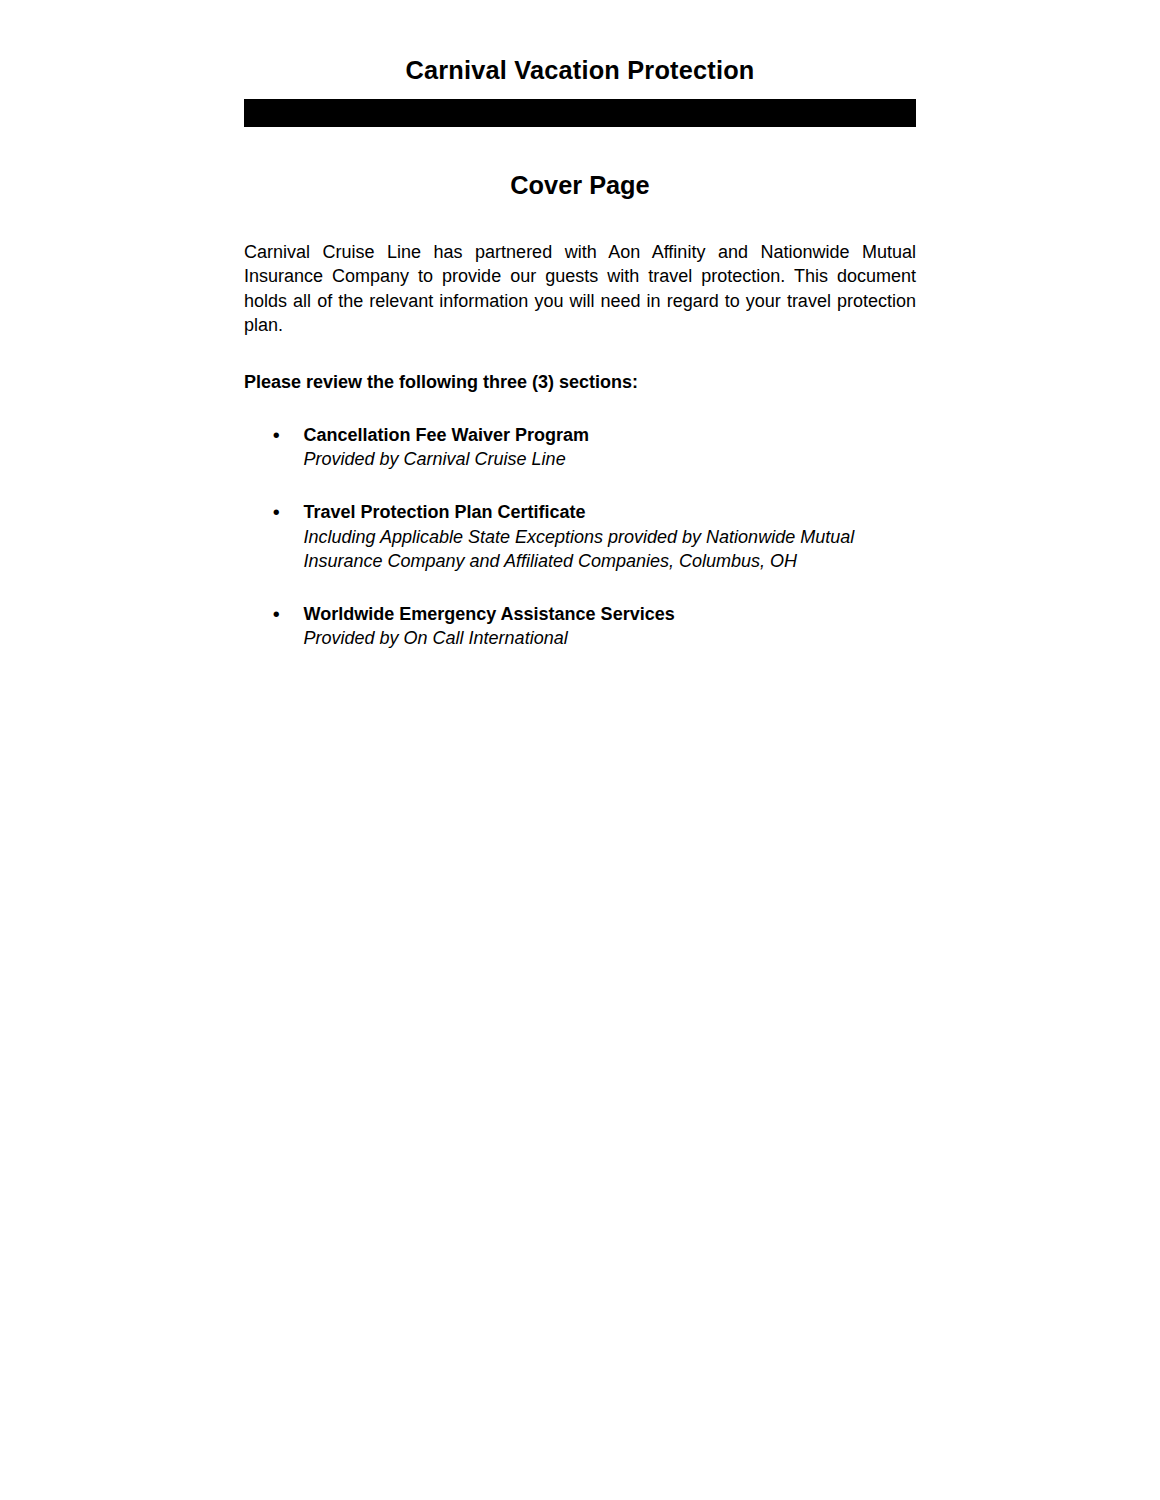Carnival Vacation Protection
Cover Page
Carnival Cruise Line has partnered with Aon Affinity and Nationwide Mutual Insurance Company to provide our guests with travel protection. This document holds all of the relevant information you will need in regard to your travel protection plan.
Please review the following three (3) sections:
Cancellation Fee Waiver Program Provided by Carnival Cruise Line
Travel Protection Plan Certificate Including Applicable State Exceptions provided by Nationwide Mutual Insurance Company and Affiliated Companies, Columbus, OH
Worldwide Emergency Assistance Services Provided by On Call International